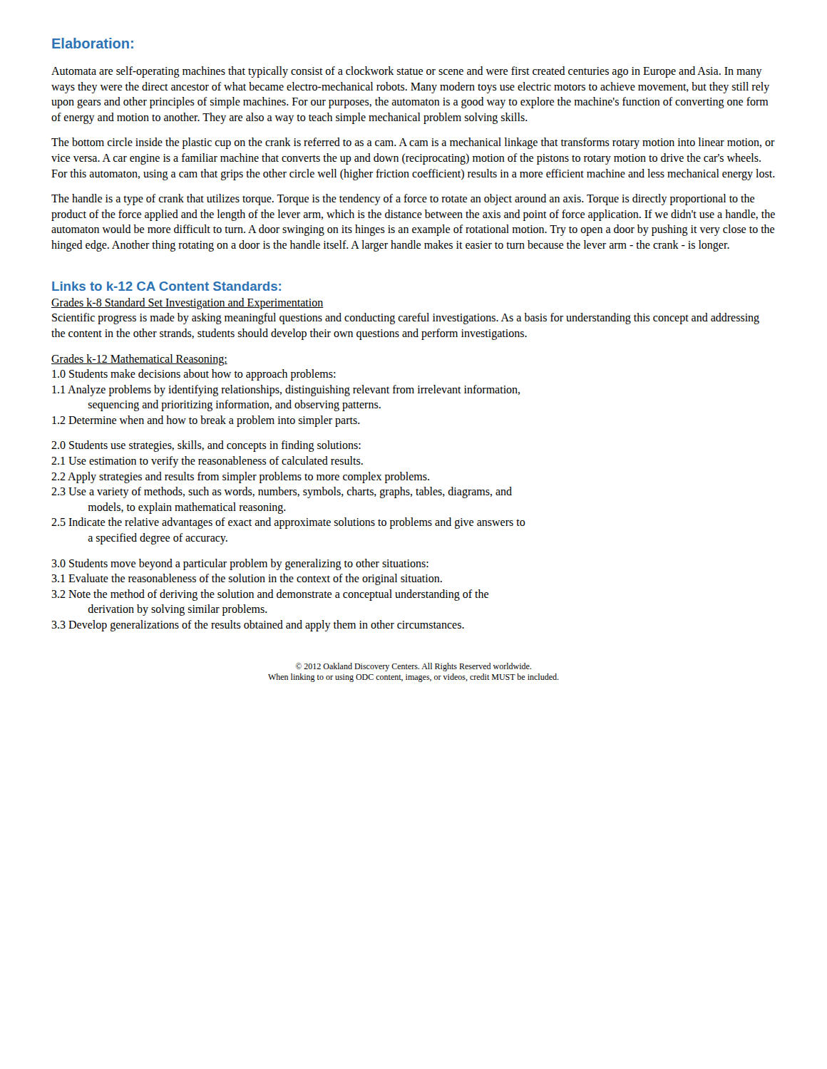Elaboration:
Automata are self-operating machines that typically consist of a clockwork statue or scene and were first created centuries ago in Europe and Asia. In many ways they were the direct ancestor of what became electro-mechanical robots. Many modern toys use electric motors to achieve movement, but they still rely upon gears and other principles of simple machines. For our purposes, the automaton is a good way to explore the machine's function of converting one form of energy and motion to another. They are also a way to teach simple mechanical problem solving skills.
The bottom circle inside the plastic cup on the crank is referred to as a cam. A cam is a mechanical linkage that transforms rotary motion into linear motion, or vice versa. A car engine is a familiar machine that converts the up and down (reciprocating) motion of the pistons to rotary motion to drive the car's wheels. For this automaton, using a cam that grips the other circle well (higher friction coefficient) results in a more efficient machine and less mechanical energy lost.
The handle is a type of crank that utilizes torque. Torque is the tendency of a force to rotate an object around an axis. Torque is directly proportional to the product of the force applied and the length of the lever arm, which is the distance between the axis and point of force application. If we didn't use a handle, the automaton would be more difficult to turn. A door swinging on its hinges is an example of rotational motion. Try to open a door by pushing it very close to the hinged edge. Another thing rotating on a door is the handle itself. A larger handle makes it easier to turn because the lever arm - the crank - is longer.
Links to k-12 CA Content Standards:
Grades k-8 Standard Set Investigation and Experimentation
Scientific progress is made by asking meaningful questions and conducting careful investigations. As a basis for understanding this concept and addressing the content in the other strands, students should develop their own questions and perform investigations.
Grades k-12 Mathematical Reasoning:
1.0 Students make decisions about how to approach problems:
1.1 Analyze problems by identifying relationships, distinguishing relevant from irrelevant information, sequencing and prioritizing information, and observing patterns.
1.2 Determine when and how to break a problem into simpler parts.
2.0 Students use strategies, skills, and concepts in finding solutions:
2.1 Use estimation to verify the reasonableness of calculated results.
2.2 Apply strategies and results from simpler problems to more complex problems.
2.3 Use a variety of methods, such as words, numbers, symbols, charts, graphs, tables, diagrams, and models, to explain mathematical reasoning.
2.5 Indicate the relative advantages of exact and approximate solutions to problems and give answers to a specified degree of accuracy.
3.0 Students move beyond a particular problem by generalizing to other situations:
3.1 Evaluate the reasonableness of the solution in the context of the original situation.
3.2 Note the method of deriving the solution and demonstrate a conceptual understanding of the derivation by solving similar problems.
3.3 Develop generalizations of the results obtained and apply them in other circumstances.
© 2012 Oakland Discovery Centers. All Rights Reserved worldwide.
When linking to or using ODC content, images, or videos, credit MUST be included.